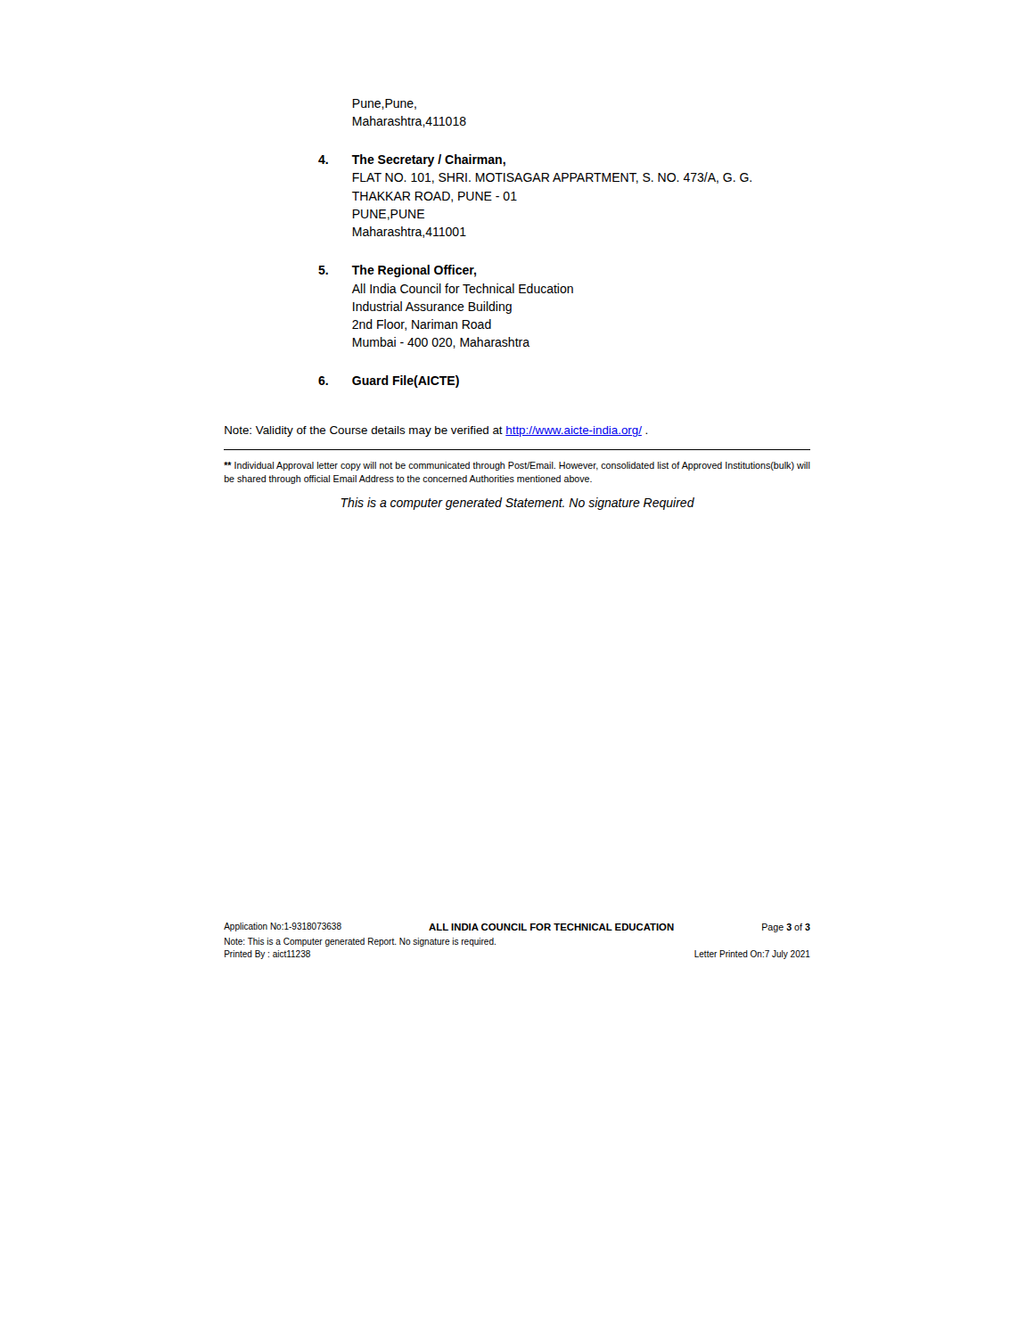Pune,Pune,
Maharashtra,411018
4.
The Secretary / Chairman,
FLAT NO. 101, SHRI. MOTISAGAR APPARTMENT, S. NO. 473/A, G. G. THAKKAR ROAD, PUNE - 01
PUNE,PUNE
Maharashtra,411001
5.
The Regional Officer,
All India Council for Technical Education
Industrial Assurance Building
2nd Floor, Nariman Road
Mumbai - 400 020, Maharashtra
6.
Guard File(AICTE)
Note: Validity of the Course details may be verified at http://www.aicte-india.org/ .
** Individual Approval letter copy will not be communicated through Post/Email. However, consolidated list of Approved Institutions(bulk) will be shared through official Email Address to the concerned Authorities mentioned above.
This is a computer generated Statement. No signature Required
Application No:1-9318073638
ALL INDIA COUNCIL FOR TECHNICAL EDUCATION
Page 3 of 3
Note: This is a Computer generated Report. No signature is required.
Printed By : aict11238
Letter Printed On:7 July 2021